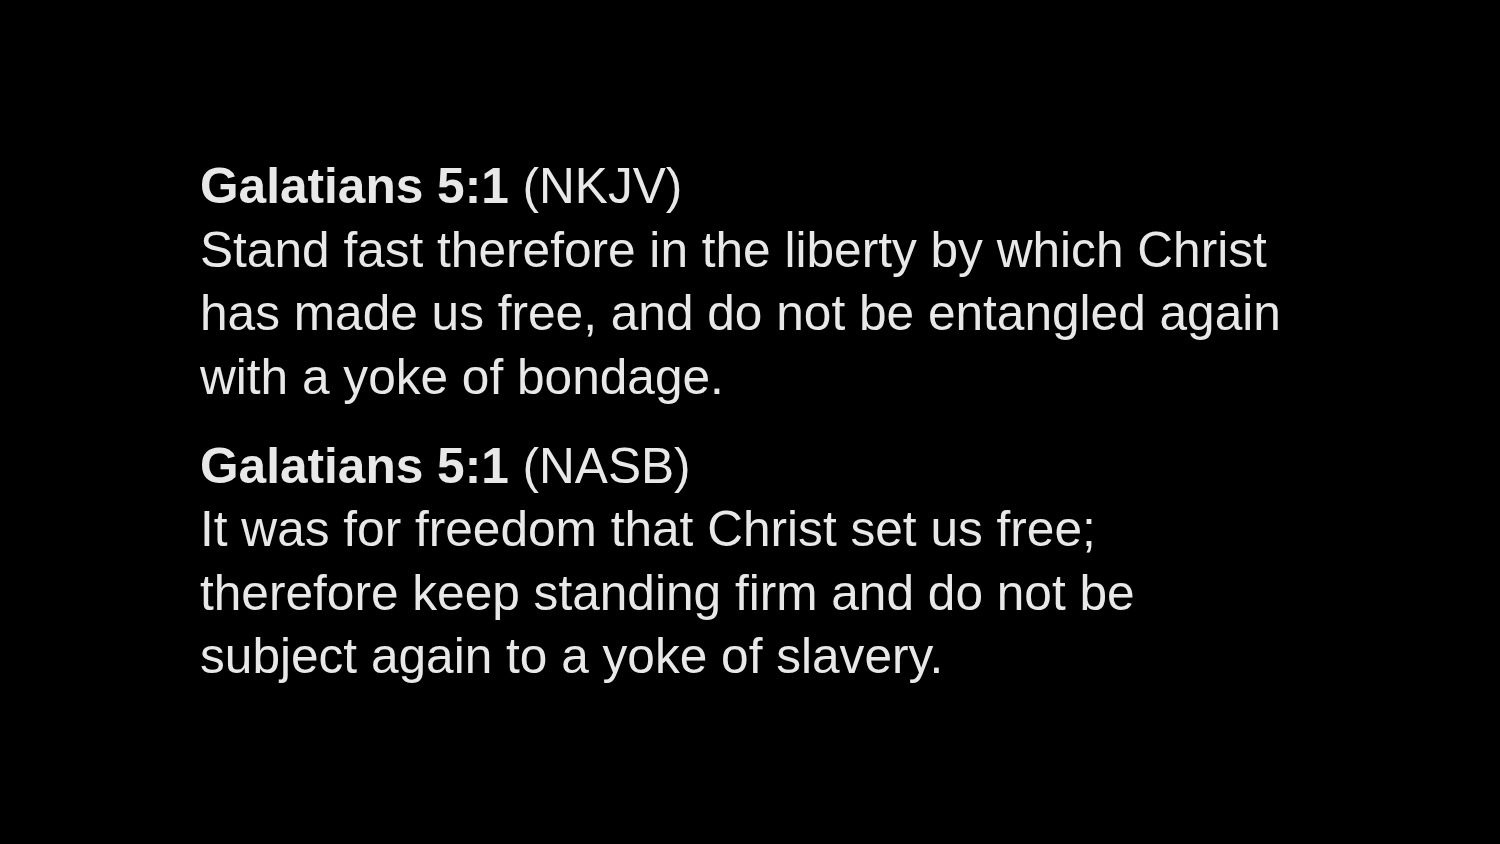Galatians 5:1 (NKJV)
Stand fast therefore in the liberty by which Christ has made us free, and do not be entangled again with a yoke of bondage.
Galatians 5:1 (NASB)
It was for freedom that Christ set us free; therefore keep standing firm and do not be subject again to a yoke of slavery.